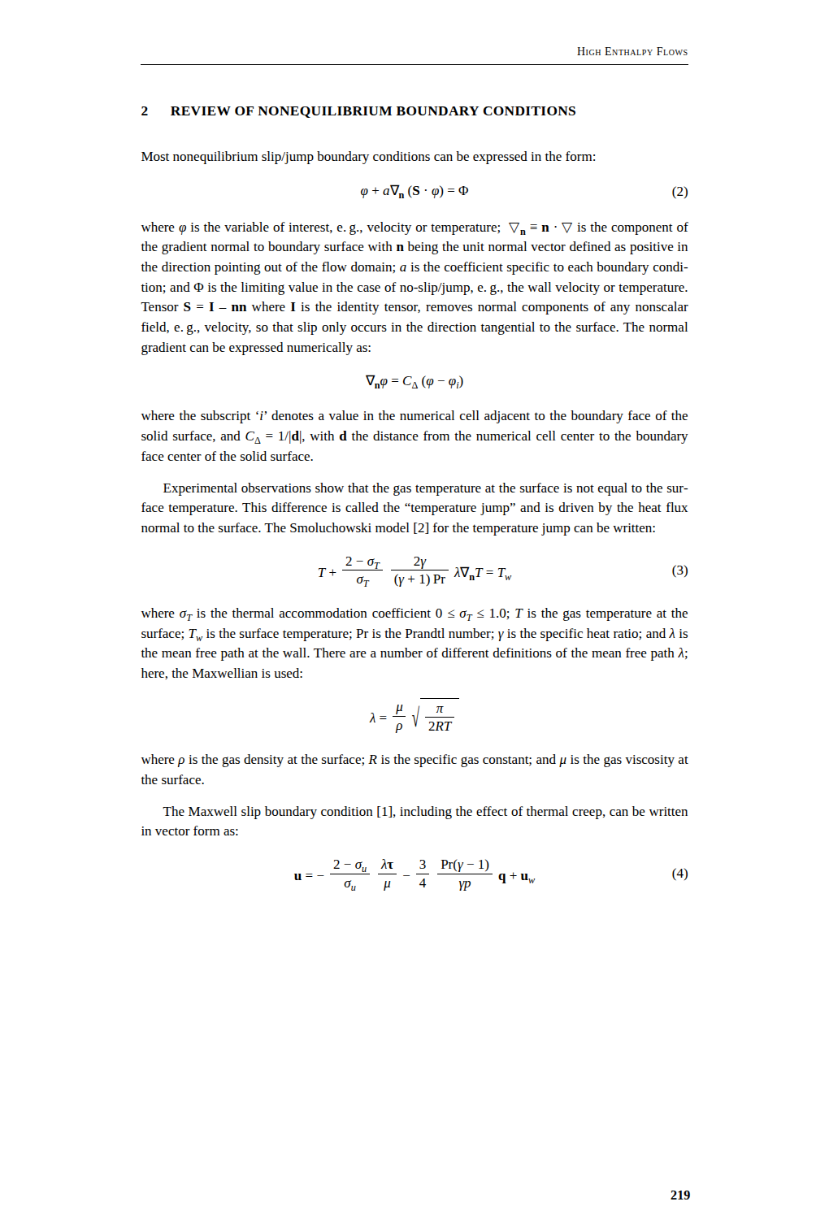High Enthalpy Flows
2 Review of Nonequilibrium Boundary Conditions
Most nonequilibrium slip/jump boundary conditions can be expressed in the form:
φ + a∇n (S · φ) = Φ (2)
where φ is the variable of interest, e. g., velocity or temperature; ▽n ≡ n · ▽ is the component of the gradient normal to boundary surface with n being the unit normal vector defined as positive in the direction pointing out of the flow domain; a is the coefficient specific to each boundary condition; and Φ is the limiting value in the case of no-slip/jump, e. g., the wall velocity or temperature. Tensor S = I – nn where I is the identity tensor, removes normal components of any nonscalar field, e. g., velocity, so that slip only occurs in the direction tangential to the surface. The normal gradient can be expressed numerically as:
∇nφ = CΔ (φ − φi)
where the subscript ‘i’ denotes a value in the numerical cell adjacent to the boundary face of the solid surface, and CΔ = 1/|d|, with d the distance from the numerical cell center to the boundary face center of the solid surface.
Experimental observations show that the gas temperature at the surface is not equal to the surface temperature. This difference is called the “temperature jump” and is driven by the heat flux normal to the surface. The Smoluchowski model [2] for the temperature jump can be written:
T + 2 − σT σT 2γ(γ + 1) Pr λ∇nT = Tw (3)
where σT is the thermal accommodation coefficient 0 ≤ σT ≤ 1.0; T is the gas temperature at the surface; Tw is the surface temperature; Pr is the Prandtl number; γ is the specific heat ratio; and λ is the mean free path at the wall. There are a number of different definitions of the mean free path λ; here, the Maxwellian is used:
λ = μρ √π 2RT
where ρ is the gas density at the surface; R is the specific gas constant; and μ is the gas viscosity at the surface.
The Maxwell slip boundary condition [1], including the effect of thermal creep, can be written in vector form as:
u = − 2 − σu σu λτ μ − 34 Pr(γ − 1) γp q + uw (4)
219